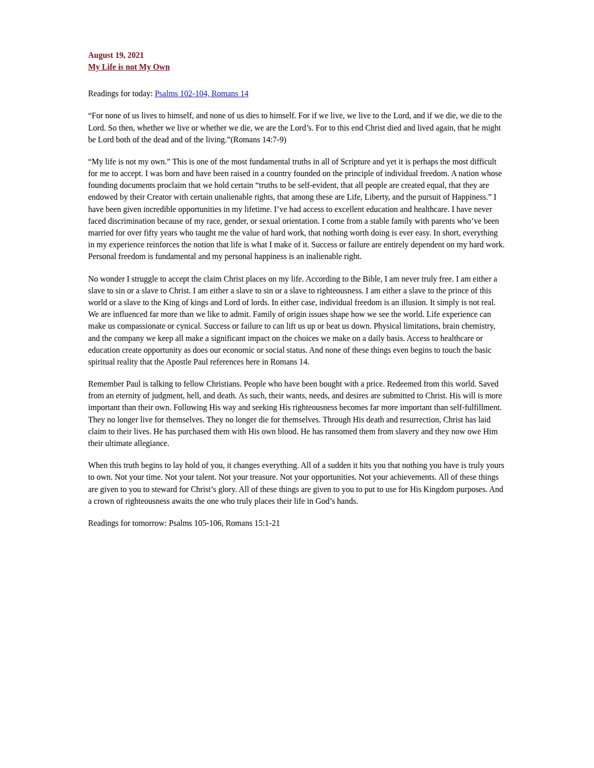August 19, 2021
My Life is not My Own
Readings for today: Psalms 102-104, Romans 14
“For none of us lives to himself, and none of us dies to himself. For if we live, we live to the Lord, and if we die, we die to the Lord. So then, whether we live or whether we die, we are the Lord’s. For to this end Christ died and lived again, that he might be Lord both of the dead and of the living.”(Romans 14:7-9)
“My life is not my own.” This is one of the most fundamental truths in all of Scripture and yet it is perhaps the most difficult for me to accept. I was born and have been raised in a country founded on the principle of individual freedom. A nation whose founding documents proclaim that we hold certain “truths to be self-evident, that all people are created equal, that they are endowed by their Creator with certain unalienable rights, that among these are Life, Liberty, and the pursuit of Happiness.” I have been given incredible opportunities in my lifetime. I’ve had access to excellent education and healthcare. I have never faced discrimination because of my race, gender, or sexual orientation. I come from a stable family with parents who’ve been married for over fifty years who taught me the value of hard work, that nothing worth doing is ever easy. In short, everything in my experience reinforces the notion that life is what I make of it. Success or failure are entirely dependent on my hard work. Personal freedom is fundamental and my personal happiness is an inalienable right.
No wonder I struggle to accept the claim Christ places on my life. According to the Bible, I am never truly free. I am either a slave to sin or a slave to Christ. I am either a slave to sin or a slave to righteousness. I am either a slave to the prince of this world or a slave to the King of kings and Lord of lords. In either case, individual freedom is an illusion. It simply is not real. We are influenced far more than we like to admit. Family of origin issues shape how we see the world. Life experience can make us compassionate or cynical. Success or failure to can lift us up or beat us down. Physical limitations, brain chemistry, and the company we keep all make a significant impact on the choices we make on a daily basis. Access to healthcare or education create opportunity as does our economic or social status. And none of these things even begins to touch the basic spiritual reality that the Apostle Paul references here in Romans 14.
Remember Paul is talking to fellow Christians. People who have been bought with a price. Redeemed from this world. Saved from an eternity of judgment, hell, and death. As such, their wants, needs, and desires are submitted to Christ. His will is more important than their own. Following His way and seeking His righteousness becomes far more important than self-fulfillment. They no longer live for themselves. They no longer die for themselves. Through His death and resurrection, Christ has laid claim to their lives. He has purchased them with His own blood. He has ransomed them from slavery and they now owe Him their ultimate allegiance.
When this truth begins to lay hold of you, it changes everything. All of a sudden it hits you that nothing you have is truly yours to own. Not your time. Not your talent. Not your treasure. Not your opportunities. Not your achievements. All of these things are given to you to steward for Christ’s glory. All of these things are given to you to put to use for His Kingdom purposes. And a crown of righteousness awaits the one who truly places their life in God’s hands.
Readings for tomorrow: Psalms 105-106, Romans 15:1-21